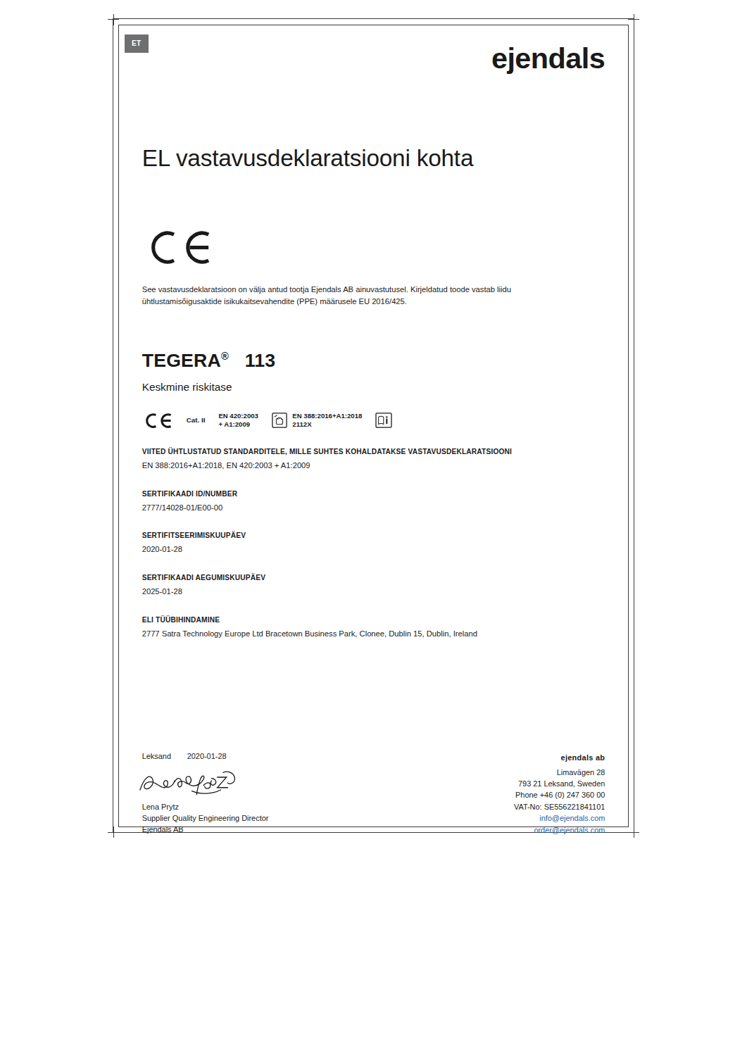ET
ejendals
EL vastavusdeklaratsiooni kohta
See vastavusdeklaratsioon on välja antud tootja Ejendals AB ainuvastutusel. Kirjeldatud toode vastab liidu ühtlustamisõigusaktide isikukaitsevahendite (PPE) määrusele EU 2016/425.
TEGERA®113
Keskmine riskitase
Cat. II EN 420:2003
+ A1:2009 EN 388:2016+A1:2018
2112X
Viited ühtlustatud standarditele, mille suhtes kohaldatakse vastavusdeklaratsiooni
EN 388:2016+A1:2018, EN 420:2003 + A1:2009
Sertifikaadi ID/number
2777/14028-01/E00-00
Sertifitseerimiskuupäev
2020-01-28
Sertifikaadi aegumiskuupäev
2025-01-28
ELi tüübihindamine
2777 Satra Technology Europe Ltd Bracetown Business Park, Clonee, Dublin 15, Dublin, Ireland
Leksand 2020-01-28
Lena Prytz
Supplier Quality Engineering Director
Ejendals AB
ejendals ab
Limavägen 28
793 21 Leksand, Sweden
Phone +46 (0) 247 360 00
VAT-No: SE556221841101
info@ejendals.com
order@ejendals.com